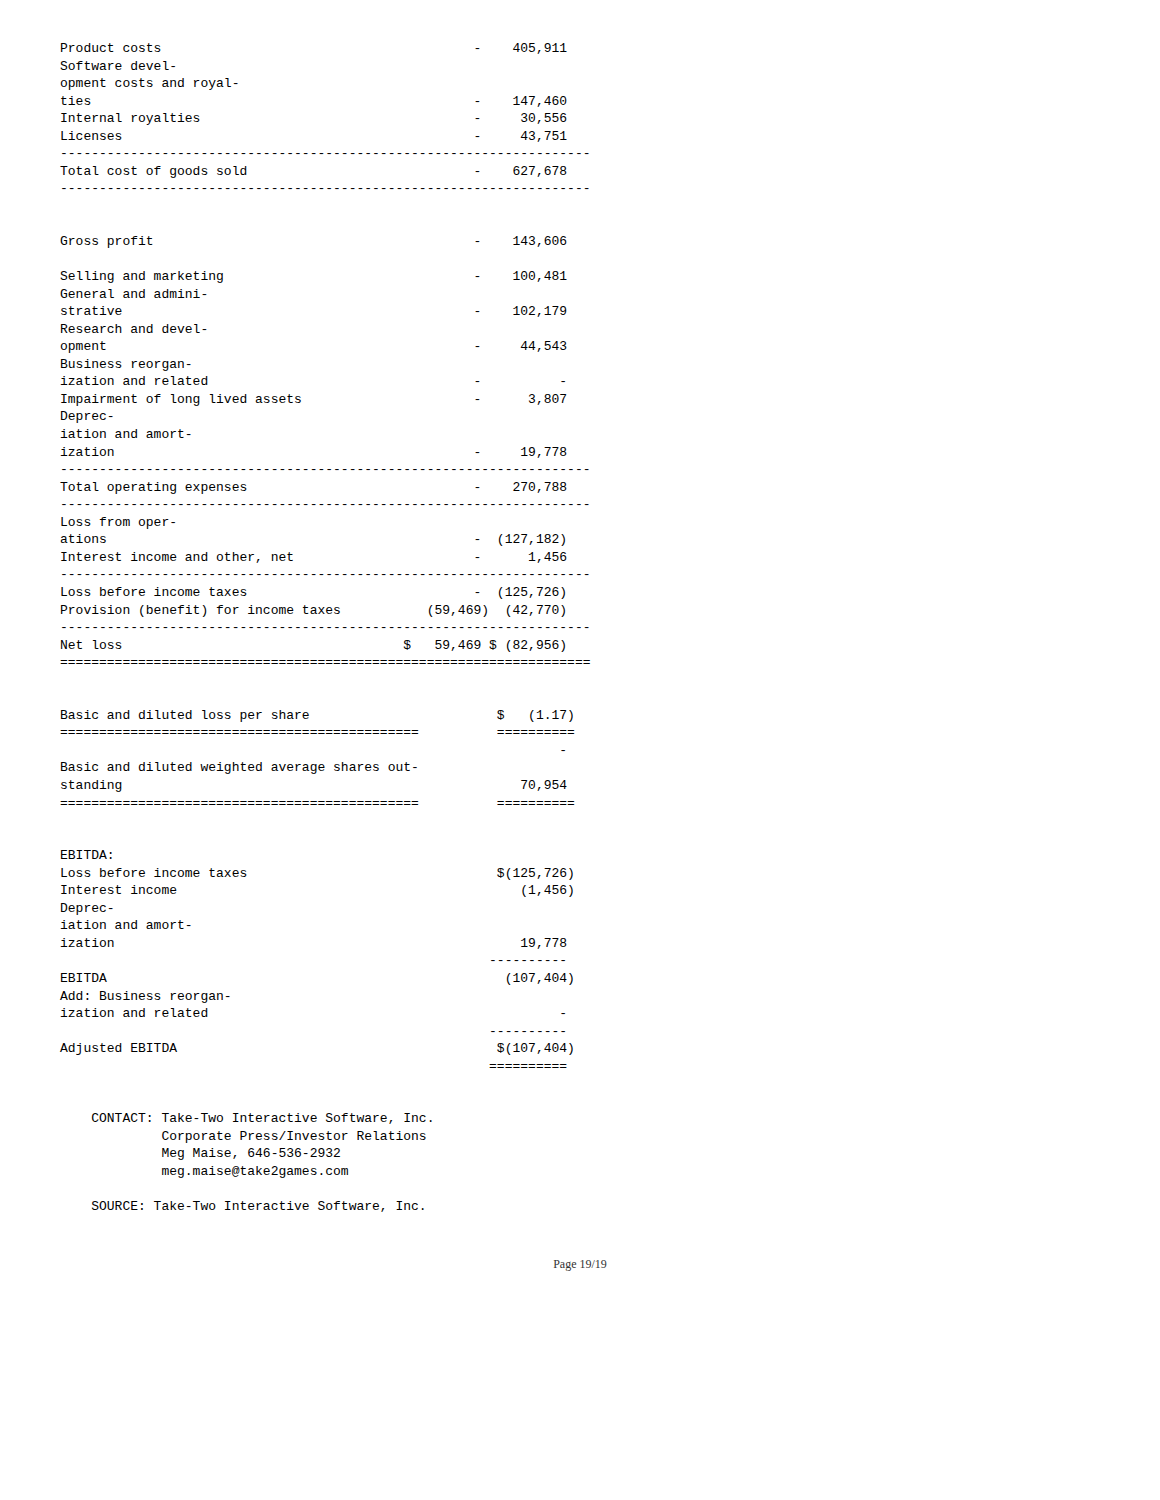Product costs                                        -    405,911
Software devel-
opment costs and royal-
ties                                                 -    147,460
Internal royalties                                   -     30,556
Licenses                                             -     43,751
--------------------------------------------------------------------
Total cost of goods sold                             -    627,678
--------------------------------------------------------------------


Gross profit                                         -    143,606

Selling and marketing                                -    100,481
General and admini-
strative                                             -    102,179
Research and devel-
opment                                               -     44,543
Business reorgan-
ization and related                                  -          -
Impairment of long lived assets                      -      3,807
Deprec-
iation and amort-
ization                                              -     19,778
--------------------------------------------------------------------
Total operating expenses                             -    270,788
--------------------------------------------------------------------
Loss from oper-
ations                                               -  (127,182)
Interest income and other, net                       -      1,456
--------------------------------------------------------------------
Loss before income taxes                             -  (125,726)
Provision (benefit) for income taxes           (59,469)  (42,770)
--------------------------------------------------------------------
Net loss                                    $   59,469 $ (82,956)
====================================================================


Basic and diluted loss per share                        $   (1.17)
==============================================          ==========
                                                                -
Basic and diluted weighted average shares out-
standing                                                   70,954
==============================================          ==========


EBITDA:
Loss before income taxes                                $(125,726)
Interest income                                            (1,456)
Deprec-
iation and amort-
ization                                                    19,778
                                                       ----------
EBITDA                                                   (107,404)
Add: Business reorgan-
ization and related                                             -
                                                       ----------
Adjusted EBITDA                                         $(107,404)
                                                       ==========


    CONTACT: Take-Two Interactive Software, Inc.
             Corporate Press/Investor Relations
             Meg Maise, 646-536-2932
             meg.maise@take2games.com

    SOURCE: Take-Two Interactive Software, Inc.
Page 19/19